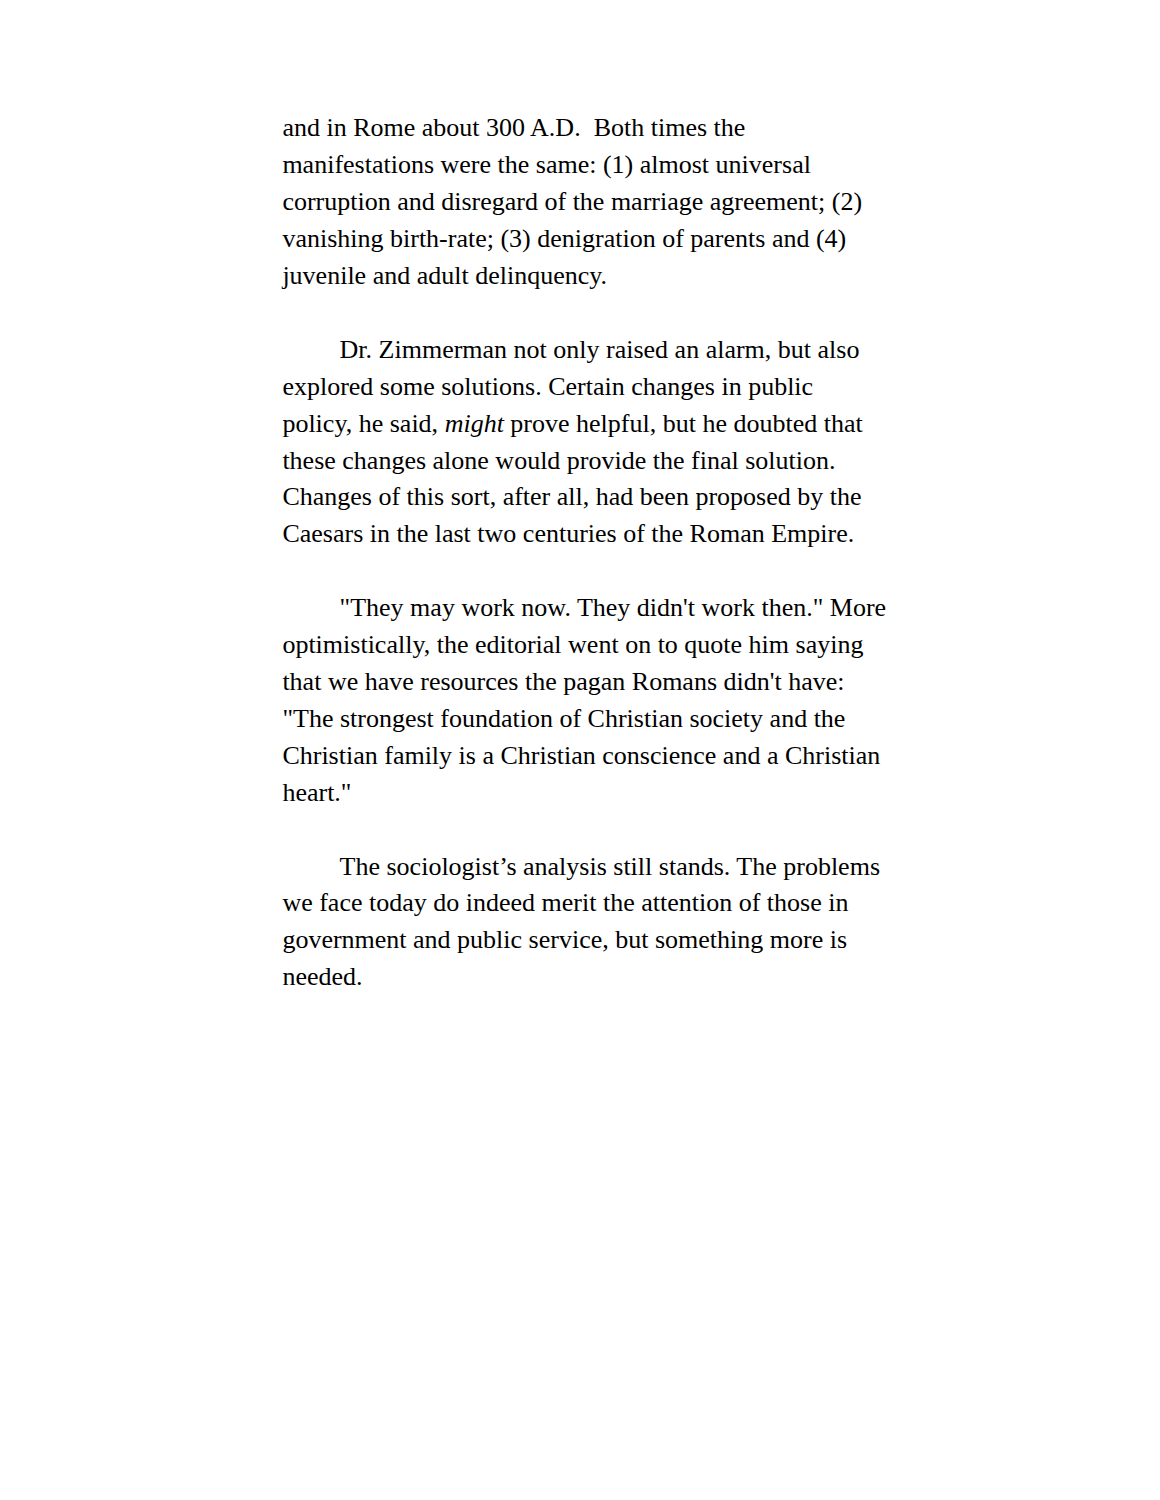and in Rome about 300 A.D. Both times the manifestations were the same: (1) almost universal corruption and disregard of the marriage agreement; (2) vanishing birth-rate; (3) denigration of parents and (4) juvenile and adult delinquency.
Dr. Zimmerman not only raised an alarm, but also explored some solutions. Certain changes in public policy, he said, might prove helpful, but he doubted that these changes alone would provide the final solution. Changes of this sort, after all, had been proposed by the Caesars in the last two centuries of the Roman Empire.
"They may work now. They didn't work then." More optimistically, the editorial went on to quote him saying that we have resources the pagan Romans didn't have: "The strongest foundation of Christian society and the Christian family is a Christian conscience and a Christian heart."
The sociologist’s analysis still stands. The problems we face today do indeed merit the attention of those in government and public service, but something more is needed.